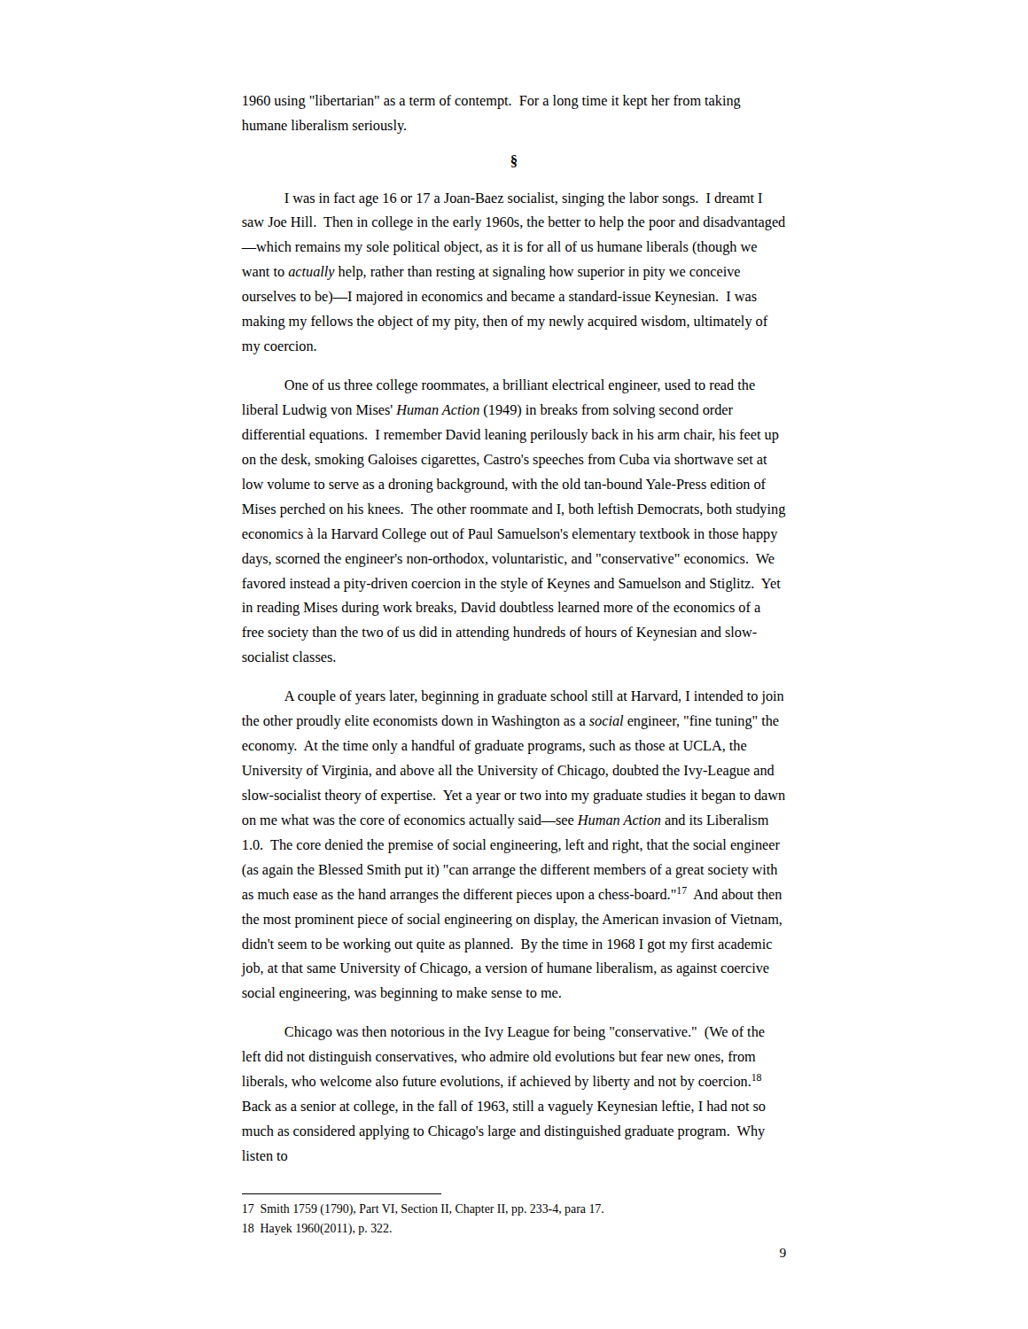1960 using "libertarian" as a term of contempt. For a long time it kept her from taking humane liberalism seriously.
§
I was in fact age 16 or 17 a Joan-Baez socialist, singing the labor songs. I dreamt I saw Joe Hill. Then in college in the early 1960s, the better to help the poor and disadvantaged—which remains my sole political object, as it is for all of us humane liberals (though we want to actually help, rather than resting at signaling how superior in pity we conceive ourselves to be)—I majored in economics and became a standard-issue Keynesian. I was making my fellows the object of my pity, then of my newly acquired wisdom, ultimately of my coercion.
One of us three college roommates, a brilliant electrical engineer, used to read the liberal Ludwig von Mises' Human Action (1949) in breaks from solving second order differential equations. I remember David leaning perilously back in his arm chair, his feet up on the desk, smoking Galoises cigarettes, Castro's speeches from Cuba via shortwave set at low volume to serve as a droning background, with the old tan-bound Yale-Press edition of Mises perched on his knees. The other roommate and I, both leftish Democrats, both studying economics à la Harvard College out of Paul Samuelson's elementary textbook in those happy days, scorned the engineer's non-orthodox, voluntaristic, and "conservative" economics. We favored instead a pity-driven coercion in the style of Keynes and Samuelson and Stiglitz. Yet in reading Mises during work breaks, David doubtless learned more of the economics of a free society than the two of us did in attending hundreds of hours of Keynesian and slow-socialist classes.
A couple of years later, beginning in graduate school still at Harvard, I intended to join the other proudly elite economists down in Washington as a social engineer, "fine tuning" the economy. At the time only a handful of graduate programs, such as those at UCLA, the University of Virginia, and above all the University of Chicago, doubted the Ivy-League and slow-socialist theory of expertise. Yet a year or two into my graduate studies it began to dawn on me what was the core of economics actually said—see Human Action and its Liberalism 1.0. The core denied the premise of social engineering, left and right, that the social engineer (as again the Blessed Smith put it) "can arrange the different members of a great society with as much ease as the hand arranges the different pieces upon a chess-board."17 And about then the most prominent piece of social engineering on display, the American invasion of Vietnam, didn't seem to be working out quite as planned. By the time in 1968 I got my first academic job, at that same University of Chicago, a version of humane liberalism, as against coercive social engineering, was beginning to make sense to me.
Chicago was then notorious in the Ivy League for being "conservative." (We of the left did not distinguish conservatives, who admire old evolutions but fear new ones, from liberals, who welcome also future evolutions, if achieved by liberty and not by coercion.18 Back as a senior at college, in the fall of 1963, still a vaguely Keynesian leftie, I had not so much as considered applying to Chicago's large and distinguished graduate program. Why listen to
17 Smith 1759 (1790), Part VI, Section II, Chapter II, pp. 233-4, para 17.
18 Hayek 1960(2011), p. 322.
9